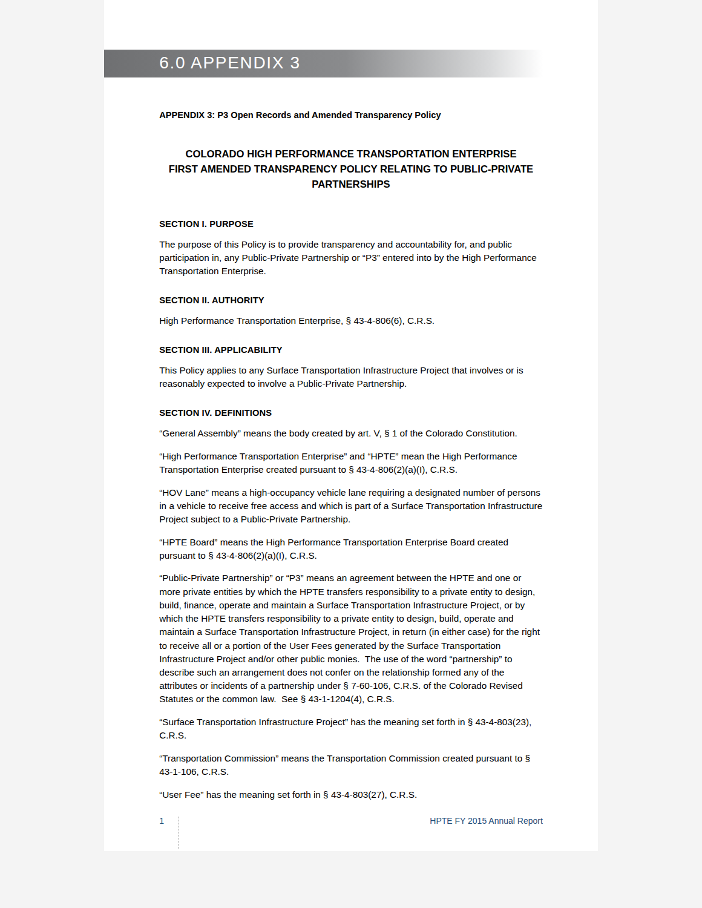6.0 APPENDIX 3
APPENDIX 3: P3 Open Records and Amended Transparency Policy
COLORADO HIGH PERFORMANCE TRANSPORTATION ENTERPRISE FIRST AMENDED TRANSPARENCY POLICY RELATING TO PUBLIC-PRIVATE PARTNERSHIPS
SECTION I. PURPOSE
The purpose of this Policy is to provide transparency and accountability for, and public participation in, any Public-Private Partnership or “P3” entered into by the High Performance Transportation Enterprise.
SECTION II. AUTHORITY
High Performance Transportation Enterprise, § 43-4-806(6), C.R.S.
SECTION III. APPLICABILITY
This Policy applies to any Surface Transportation Infrastructure Project that involves or is reasonably expected to involve a Public-Private Partnership.
SECTION IV. DEFINITIONS
“General Assembly” means the body created by art. V, § 1 of the Colorado Constitution.
“High Performance Transportation Enterprise” and “HPTE” mean the High Performance Transportation Enterprise created pursuant to § 43-4-806(2)(a)(I), C.R.S.
“HOV Lane” means a high-occupancy vehicle lane requiring a designated number of persons in a vehicle to receive free access and which is part of a Surface Transportation Infrastructure Project subject to a Public-Private Partnership.
“HPTE Board” means the High Performance Transportation Enterprise Board created pursuant to § 43-4-806(2)(a)(I), C.R.S.
“Public-Private Partnership” or “P3” means an agreement between the HPTE and one or more private entities by which the HPTE transfers responsibility to a private entity to design, build, finance, operate and maintain a Surface Transportation Infrastructure Project, or by which the HPTE transfers responsibility to a private entity to design, build, operate and maintain a Surface Transportation Infrastructure Project, in return (in either case) for the right to receive all or a portion of the User Fees generated by the Surface Transportation Infrastructure Project and/or other public monies. The use of the word “partnership” to describe such an arrangement does not confer on the relationship formed any of the attributes or incidents of a partnership under § 7-60-106, C.R.S. of the Colorado Revised Statutes or the common law. See § 43-1-1204(4), C.R.S.
“Surface Transportation Infrastructure Project” has the meaning set forth in § 43-4-803(23), C.R.S.
“Transportation Commission” means the Transportation Commission created pursuant to § 43-1-106, C.R.S.
“User Fee” has the meaning set forth in § 43-4-803(27), C.R.S.
1 HPTE FY 2015 Annual Report